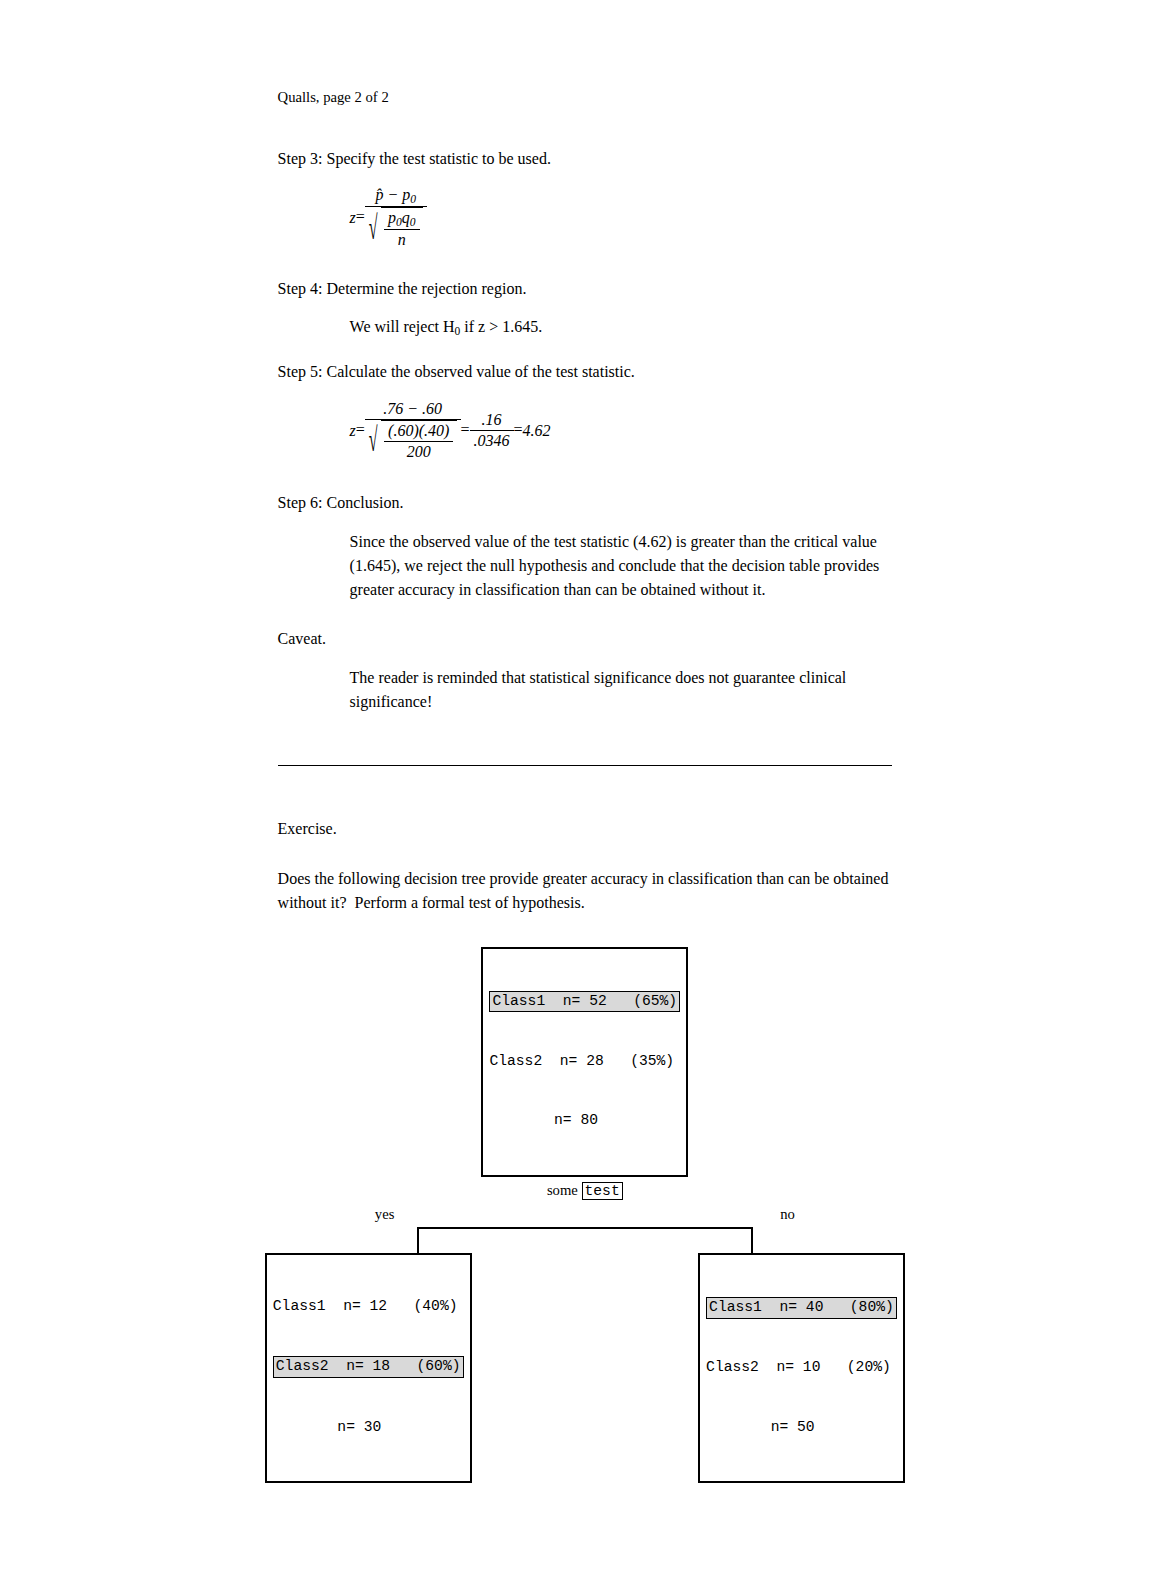Qualls, page 2 of 2
Step 3: Specify the test statistic to be used.
z= p̂ − p0 p0q0 n
Step 4: Determine the rejection region.
We will reject H0 if z > 1.645.
Step 5: Calculate the observed value of the test statistic.
z= .76 − .60 (.60)(.40) 200 = .16 .0346 =4.62
Step 6: Conclusion.
Since the observed value of the test statistic (4.62) is greater than the critical value (1.645), we reject the null hypothesis and conclude that the decision table provides greater accuracy in classification than can be obtained without it.
Caveat.
The reader is reminded that statistical significance does not guarantee clinical significance!
Exercise.
Does the following decision tree provide greater accuracy in classification than can be obtained without it? Perform a formal test of hypothesis.
Class1 n= 52 (65%) Class2 n= 28 (35%) n= 80
some test
yes no
Class1 n= 12 (40%) Class2 n= 18 (60%) n= 30
Class1 n= 40 (80%) Class2 n= 10 (20%) n= 50